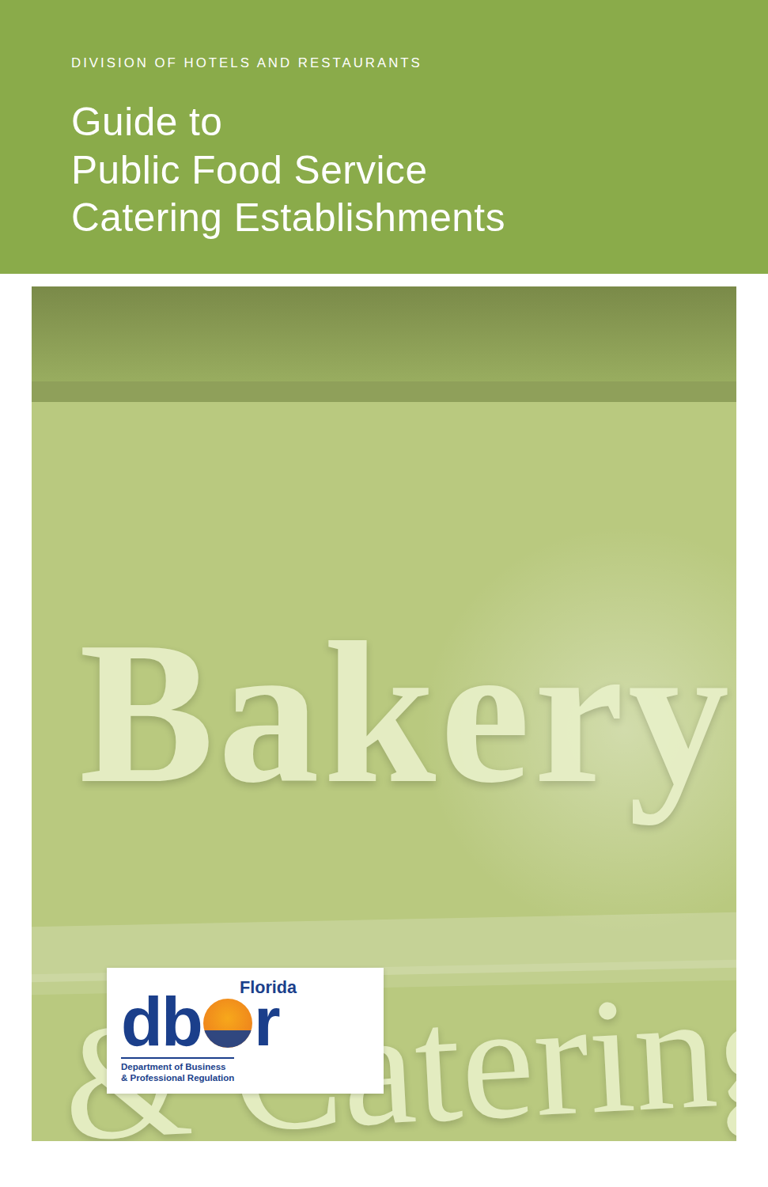Division of Hotels and Restaurants
Guide to
Public Food Service
Catering Establishments
Bakery
& Catering
Florida
db r
Department of Business
& Professional Regulation